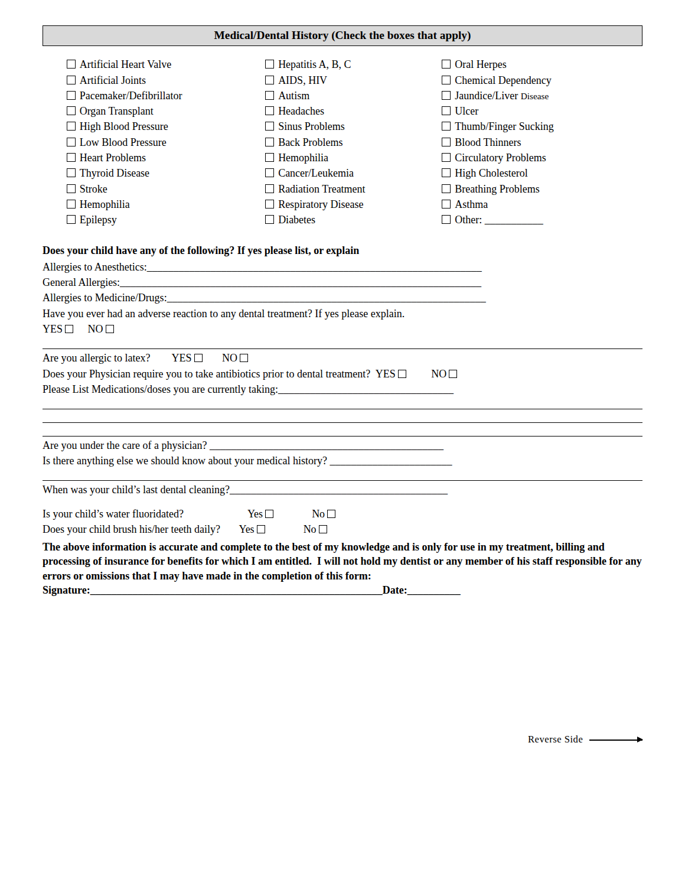Medical/Dental History (Check the boxes that apply)
| Artificial Heart Valve | Hepatitis A, B, C | Oral Herpes |
| Artificial Joints | AIDS, HIV | Chemical Dependency |
| Pacemaker/Defibrillator | Autism | Jaundice/Liver Disease |
| Organ Transplant | Headaches | Ulcer |
| High Blood Pressure | Sinus Problems | Thumb/Finger Sucking |
| Low Blood Pressure | Back Problems | Blood Thinners |
| Heart Problems | Hemophilia | Circulatory Problems |
| Thyroid Disease | Cancer/Leukemia | High Cholesterol |
| Stroke | Radiation Treatment | Breathing Problems |
| Hemophilia | Respiratory Disease | Asthma |
| Epilepsy | Diabetes | Other: ___________ |
Does your child have any of the following? If yes please list, or explain
Allergies to Anesthetics:_______________________________________________________________
General Allergies:____________________________________________________________________
Allergies to Medicine/Drugs:____________________________________________________________
Have you ever had an adverse reaction to any dental treatment? If yes please explain.
YES NO
Are you allergic to latex? YES NO
Does your Physician require you to take antibiotics prior to dental treatment? YES NO
Please List Medications/doses you are currently taking:_________________________________
Are you under the care of a physician? ____________________________________________
Is there anything else we should know about your medical history? _______________________
When was your child’s last dental cleaning?_________________________________________
Is your child’s water fluoridated? Yes No
Does your child brush his/her teeth daily? Yes No
The above information is accurate and complete to the best of my knowledge and is only for use in my treatment, billing and processing of insurance for benefits for which I am entitled. I will not hold my dentist or any member of his staff responsible for any errors or omissions that I may have made in the completion of this form:
Signature:_______________________________________________________Date:__________
Reverse Side